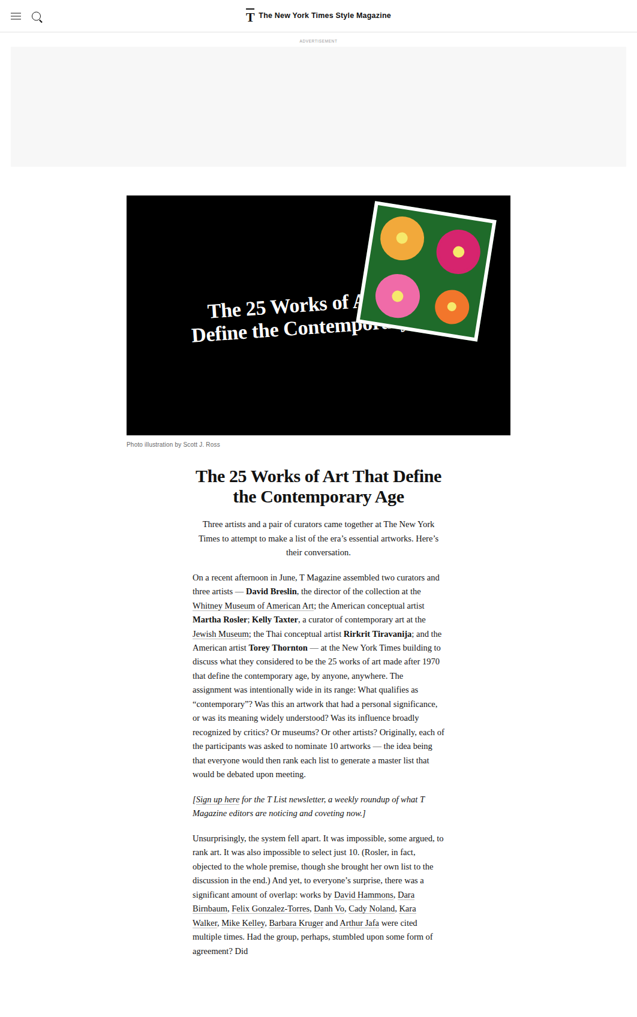T The New York Times Style Magazine
Advertisement
The 25 Works of Art That
Define the Contemporary Age
Photo illustration by Scott J. Ross
The 25 Works of Art That Define the Contemporary Age
Three artists and a pair of curators came together at The New York Times to attempt to make a list of the era’s essential artworks. Here’s their conversation.
On a recent afternoon in June, T Magazine assembled two curators and three artists — David Breslin, the director of the collection at the Whitney Museum of American Art; the American conceptual artist Martha Rosler; Kelly Taxter, a curator of contemporary art at the Jewish Museum; the Thai conceptual artist Rirkrit Tiravanija; and the American artist Torey Thornton — at the New York Times building to discuss what they considered to be the 25 works of art made after 1970 that define the contemporary age, by anyone, anywhere. The assignment was intentionally wide in its range: What qualifies as “contemporary”? Was this an artwork that had a personal significance, or was its meaning widely understood? Was its influence broadly recognized by critics? Or museums? Or other artists? Originally, each of the participants was asked to nominate 10 artworks — the idea being that everyone would then rank each list to generate a master list that would be debated upon meeting.
[Sign up here for the T List newsletter, a weekly roundup of what T Magazine editors are noticing and coveting now.]
Unsurprisingly, the system fell apart. It was impossible, some argued, to rank art. It was also impossible to select just 10. (Rosler, in fact, objected to the whole premise, though she brought her own list to the discussion in the end.) And yet, to everyone’s surprise, there was a significant amount of overlap: works by David Hammons, Dara Birnbaum, Felix Gonzalez-Torres, Danh Vo, Cady Noland, Kara Walker, Mike Kelley, Barbara Kruger and Arthur Jafa were cited multiple times. Had the group, perhaps, stumbled upon some form of agreement? Did